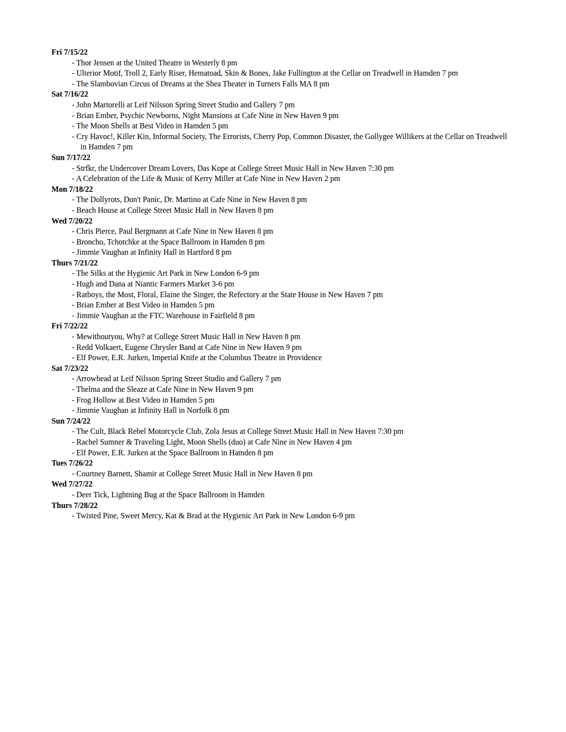Fri 7/15/22
Thor Jensen at the United Theatre in Westerly 8 pm
Ulterior Motif, Troll 2, Early Riser, Hematoad, Skin & Bones, Jake Fullington at the Cellar on Treadwell in Hamden 7 pm
The Slambovian Circus of Dreams at the Shea Theater in Turners Falls MA 8 pm
Sat 7/16/22
John Martorelli at Leif Nilsson Spring Street Studio and Gallery 7 pm
Brian Ember, Psychic Newborns, Night Mansions at Cafe Nine in New Haven 9 pm
The Moon Shells at Best Video in Hamden 5 pm
Cry Havoc!, Killer Kin, Informal Society, The Errorists, Cherry Pop, Common Disaster, the Gollygee Willikers at the Cellar on Treadwell in Hamden 7 pm
Sun 7/17/22
Strfkr, the Undercover Dream Lovers, Das Kope at College Street Music Hall in New Haven 7:30 pm
A Celebration of the Life & Music of Kerry Miller at Cafe Nine in New Haven 2 pm
Mon 7/18/22
The Dollyrots, Don't Panic, Dr. Martino at Cafe Nine in New Haven 8 pm
Beach House at College Street Music Hall in New Haven 8 pm
Wed 7/20/22
Chris Pierce, Paul Bergmann at Cafe Nine in New Haven 8 pm
Broncho, Tchotchke at the Space Ballroom in Hamden 8 pm
Jimmie Vaughan at Infinity Hall in Hartford 8 pm
Thurs 7/21/22
The Silks at the Hygienic Art Park in New London 6-9 pm
Hugh and Dana at Niantic Farmers Market 3-6 pm
Ratboys, the Most, Floral, Elaine the Singer, the Refectory at the State House in New Haven 7 pm
Brian Ember at Best Video in Hamden 5 pm
Jimmie Vaughan at the FTC Warehouse in Fairfield 8 pm
Fri 7/22/22
Mewithoutyou, Why? at College Street Music Hall in New Haven 8 pm
Redd Volkaert, Eugene Chrysler Band at Cafe Nine in New Haven 9 pm
Elf Power, E.R. Jurken, Imperial Knife at the Columbus Theatre in Providence
Sat 7/23/22
Arrowhead at Leif Nilsson Spring Street Studio and Gallery 7 pm
Thelma and the Sleaze at Cafe Nine in New Haven 9 pm
Frog Hollow at Best Video in Hamden 5 pm
Jimmie Vaughan at Infinity Hall in Norfolk 8 pm
Sun 7/24/22
The Cult, Black Rebel Motorcycle Club, Zola Jesus at College Street Music Hall in New Haven 7:30 pm
Rachel Sumner & Traveling Light, Moon Shells (duo) at Cafe Nine in New Haven 4 pm
Elf Power, E.R. Jurken at the Space Ballroom in Hamden 8 pm
Tues 7/26/22
Courtney Barnett, Shamir at College Street Music Hall in New Haven 8 pm
Wed 7/27/22
Deer Tick, Lightning Bug at the Space Ballroom in Hamden
Thurs 7/28/22
Twisted Pine, Sweet Mercy, Kat & Brad at the Hygienic Art Park in New London 6-9 pm